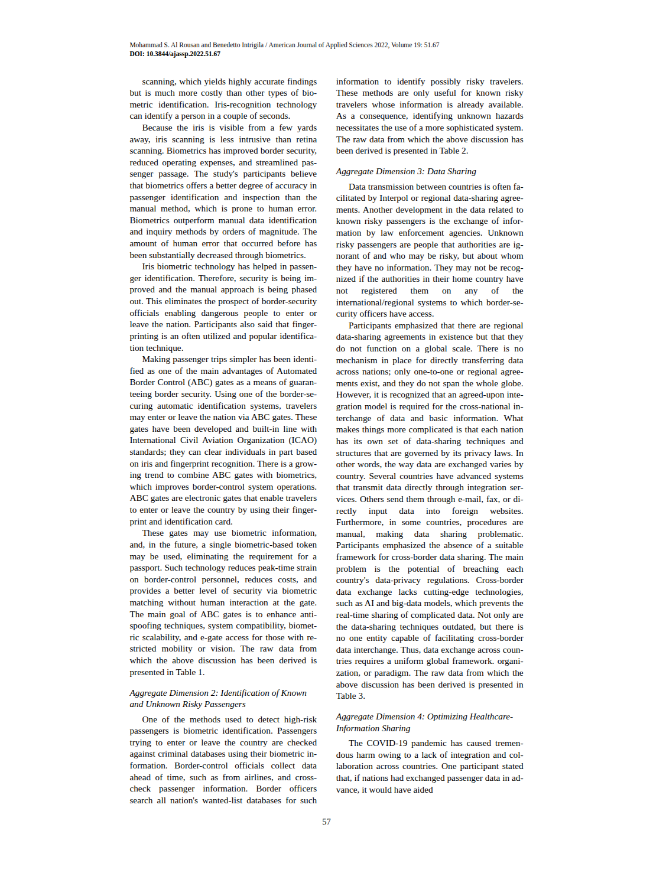Mohammad S. Al Rousan and Benedetto Intrigila / American Journal of Applied Sciences 2022, Volume 19: 51.67 DOI: 10.3844/ajassp.2022.51.67
scanning, which yields highly accurate findings but is much more costly than other types of biometric identification. Iris-recognition technology can identify a person in a couple of seconds.
Because the iris is visible from a few yards away, iris scanning is less intrusive than retina scanning. Biometrics has improved border security, reduced operating expenses, and streamlined passenger passage. The study's participants believe that biometrics offers a better degree of accuracy in passenger identification and inspection than the manual method, which is prone to human error. Biometrics outperform manual data identification and inquiry methods by orders of magnitude. The amount of human error that occurred before has been substantially decreased through biometrics.
Iris biometric technology has helped in passenger identification. Therefore, security is being improved and the manual approach is being phased out. This eliminates the prospect of border-security officials enabling dangerous people to enter or leave the nation. Participants also said that fingerprinting is an often utilized and popular identification technique.
Making passenger trips simpler has been identified as one of the main advantages of Automated Border Control (ABC) gates as a means of guaranteeing border security. Using one of the border-securing automatic identification systems, travelers may enter or leave the nation via ABC gates. These gates have been developed and built-in line with International Civil Aviation Organization (ICAO) standards; they can clear individuals in part based on iris and fingerprint recognition. There is a growing trend to combine ABC gates with biometrics, which improves border-control system operations. ABC gates are electronic gates that enable travelers to enter or leave the country by using their fingerprint and identification card.
These gates may use biometric information, and, in the future, a single biometric-based token may be used, eliminating the requirement for a passport. Such technology reduces peak-time strain on border-control personnel, reduces costs, and provides a better level of security via biometric matching without human interaction at the gate. The main goal of ABC gates is to enhance anti-spoofing techniques, system compatibility, biometric scalability, and e-gate access for those with restricted mobility or vision. The raw data from which the above discussion has been derived is presented in Table 1.
Aggregate Dimension 2: Identification of Known and Unknown Risky Passengers
One of the methods used to detect high-risk passengers is biometric identification. Passengers trying to enter or leave the country are checked against criminal databases using their biometric information. Border-control officials collect data ahead of time, such as from airlines, and cross-check passenger information. Border officers search all nation's wanted-list databases for such information to identify possibly risky travelers. These methods are only useful for known risky travelers whose information is already available. As a consequence, identifying unknown hazards necessitates the use of a more sophisticated system. The raw data from which the above discussion has been derived is presented in Table 2.
Aggregate Dimension 3: Data Sharing
Data transmission between countries is often facilitated by Interpol or regional data-sharing agreements. Another development in the data related to known risky passengers is the exchange of information by law enforcement agencies. Unknown risky passengers are people that authorities are ignorant of and who may be risky, but about whom they have no information. They may not be recognized if the authorities in their home country have not registered them on any of the international/regional systems to which border-security officers have access.
Participants emphasized that there are regional data-sharing agreements in existence but that they do not function on a global scale. There is no mechanism in place for directly transferring data across nations; only one-to-one or regional agreements exist, and they do not span the whole globe. However, it is recognized that an agreed-upon integration model is required for the cross-national interchange of data and basic information. What makes things more complicated is that each nation has its own set of data-sharing techniques and structures that are governed by its privacy laws. In other words, the way data are exchanged varies by country. Several countries have advanced systems that transmit data directly through integration services. Others send them through e-mail, fax, or directly input data into foreign websites. Furthermore, in some countries, procedures are manual, making data sharing problematic. Participants emphasized the absence of a suitable framework for cross-border data sharing. The main problem is the potential of breaching each country's data-privacy regulations. Cross-border data exchange lacks cutting-edge technologies, such as AI and big-data models, which prevents the real-time sharing of complicated data. Not only are the data-sharing techniques outdated, but there is no one entity capable of facilitating cross-border data interchange. Thus, data exchange across countries requires a uniform global framework. organization, or paradigm. The raw data from which the above discussion has been derived is presented in Table 3.
Aggregate Dimension 4: Optimizing Healthcare-Information Sharing
The COVID-19 pandemic has caused tremendous harm owing to a lack of integration and collaboration across countries. One participant stated that, if nations had exchanged passenger data in advance, it would have aided
57